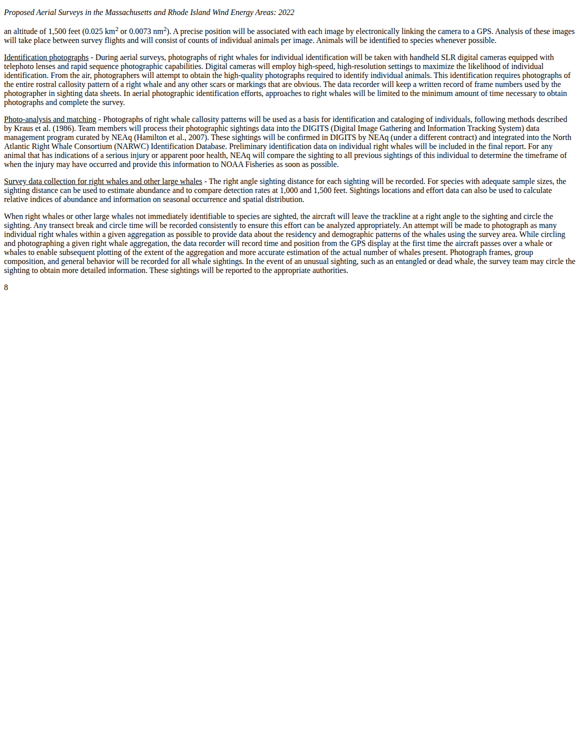Proposed Aerial Surveys in the Massachusetts and Rhode Island Wind Energy Areas: 2022
an altitude of 1,500 feet (0.025 km2 or 0.0073 nm2). A precise position will be associated with each image by electronically linking the camera to a GPS. Analysis of these images will take place between survey flights and will consist of counts of individual animals per image. Animals will be identified to species whenever possible.
Identification photographs - During aerial surveys, photographs of right whales for individual identification will be taken with handheld SLR digital cameras equipped with telephoto lenses and rapid sequence photographic capabilities. Digital cameras will employ high-speed, high-resolution settings to maximize the likelihood of individual identification. From the air, photographers will attempt to obtain the high-quality photographs required to identify individual animals. This identification requires photographs of the entire rostral callosity pattern of a right whale and any other scars or markings that are obvious. The data recorder will keep a written record of frame numbers used by the photographer in sighting data sheets. In aerial photographic identification efforts, approaches to right whales will be limited to the minimum amount of time necessary to obtain photographs and complete the survey.
Photo-analysis and matching - Photographs of right whale callosity patterns will be used as a basis for identification and cataloging of individuals, following methods described by Kraus et al. (1986). Team members will process their photographic sightings data into the DIGITS (Digital Image Gathering and Information Tracking System) data management program curated by NEAq (Hamilton et al., 2007). These sightings will be confirmed in DIGITS by NEAq (under a different contract) and integrated into the North Atlantic Right Whale Consortium (NARWC) Identification Database. Preliminary identification data on individual right whales will be included in the final report. For any animal that has indications of a serious injury or apparent poor health, NEAq will compare the sighting to all previous sightings of this individual to determine the timeframe of when the injury may have occurred and provide this information to NOAA Fisheries as soon as possible.
Survey data collection for right whales and other large whales - The right angle sighting distance for each sighting will be recorded. For species with adequate sample sizes, the sighting distance can be used to estimate abundance and to compare detection rates at 1,000 and 1,500 feet. Sightings locations and effort data can also be used to calculate relative indices of abundance and information on seasonal occurrence and spatial distribution.
When right whales or other large whales not immediately identifiable to species are sighted, the aircraft will leave the trackline at a right angle to the sighting and circle the sighting. Any transect break and circle time will be recorded consistently to ensure this effort can be analyzed appropriately. An attempt will be made to photograph as many individual right whales within a given aggregation as possible to provide data about the residency and demographic patterns of the whales using the survey area. While circling and photographing a given right whale aggregation, the data recorder will record time and position from the GPS display at the first time the aircraft passes over a whale or whales to enable subsequent plotting of the extent of the aggregation and more accurate estimation of the actual number of whales present. Photograph frames, group composition, and general behavior will be recorded for all whale sightings. In the event of an unusual sighting, such as an entangled or dead whale, the survey team may circle the sighting to obtain more detailed information. These sightings will be reported to the appropriate authorities.
8